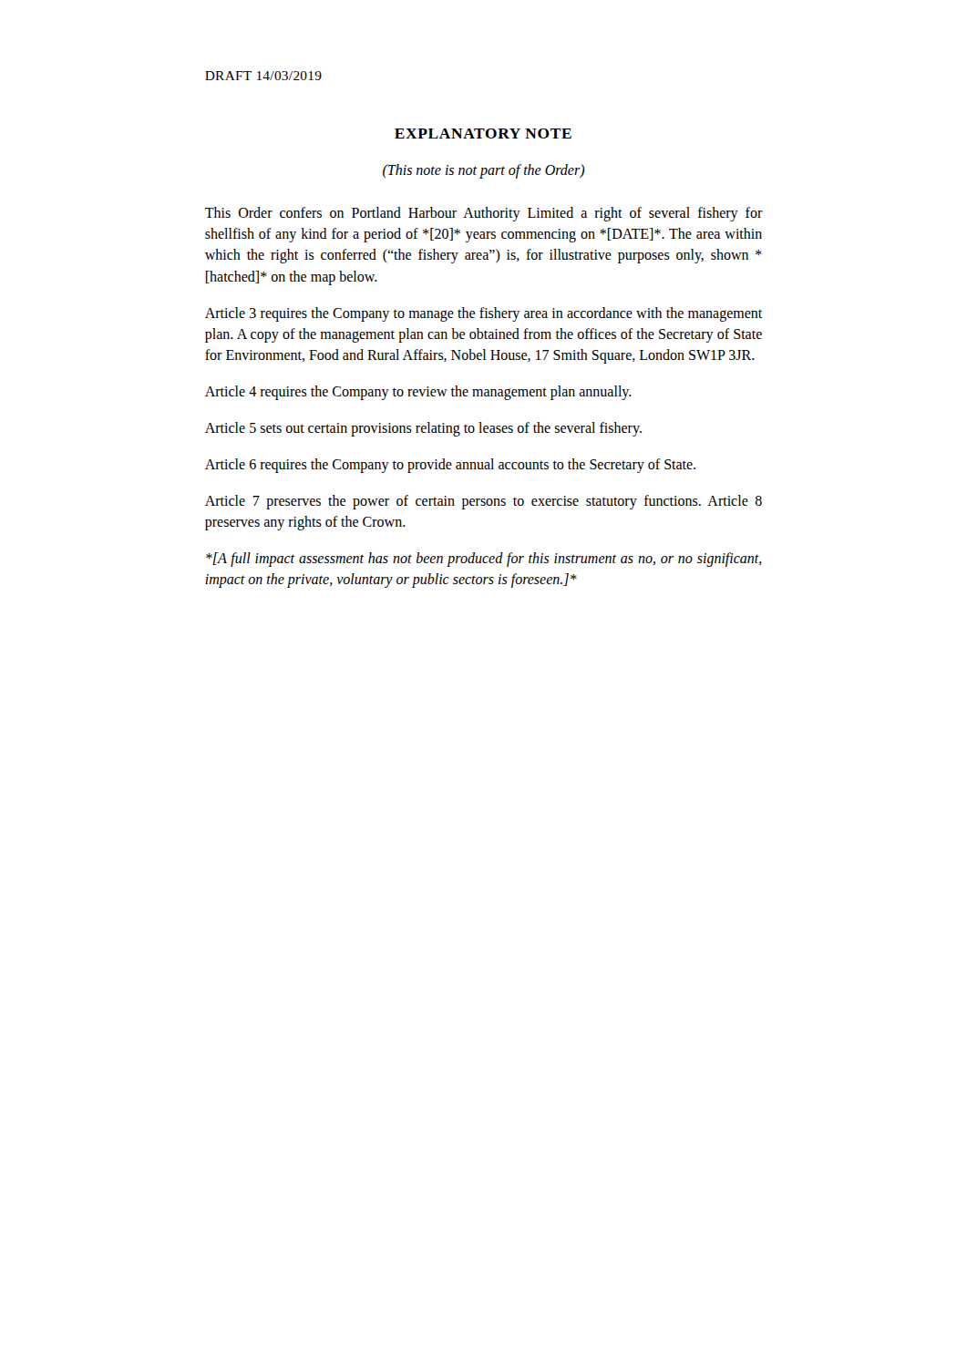DRAFT 14/03/2019
EXPLANATORY NOTE
(This note is not part of the Order)
This Order confers on Portland Harbour Authority Limited a right of several fishery for shellfish of any kind for a period of *[20]* years commencing on *[DATE]*. The area within which the right is conferred (“the fishery area”) is, for illustrative purposes only, shown *[hatched]* on the map below.
Article 3 requires the Company to manage the fishery area in accordance with the management plan. A copy of the management plan can be obtained from the offices of the Secretary of State for Environment, Food and Rural Affairs, Nobel House, 17 Smith Square, London SW1P 3JR.
Article 4 requires the Company to review the management plan annually.
Article 5 sets out certain provisions relating to leases of the several fishery.
Article 6 requires the Company to provide annual accounts to the Secretary of State.
Article 7 preserves the power of certain persons to exercise statutory functions. Article 8 preserves any rights of the Crown.
*[A full impact assessment has not been produced for this instrument as no, or no significant, impact on the private, voluntary or public sectors is foreseen.]*